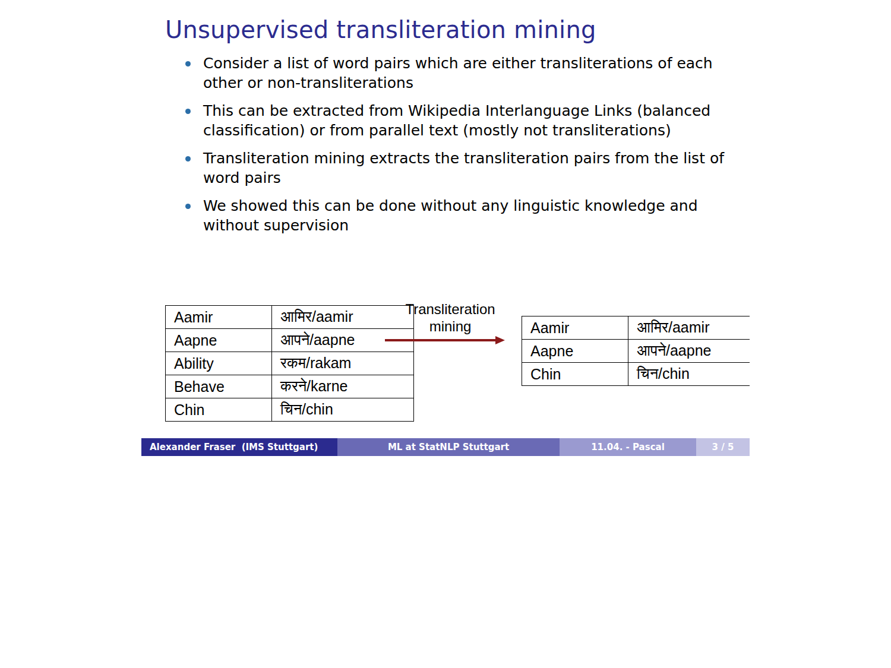Unsupervised transliteration mining
Consider a list of word pairs which are either transliterations of each other or non-transliterations
This can be extracted from Wikipedia Interlanguage Links (balanced classification) or from parallel text (mostly not transliterations)
Transliteration mining extracts the transliteration pairs from the list of word pairs
We showed this can be done without any linguistic knowledge and without supervision
| Aamir | आमिर/aamir |
| Aapne | आपने/aapne |
| Ability | रकम/rakam |
| Behave | करने/karne |
| Chin | चिन/chin |
Transliteration mining
| Aamir | आमिर/aamir |
| Aapne | आपने/aapne |
| Chin | चिन/chin |
Alexander Fraser (IMS Stuttgart)
ML at StatNLP Stuttgart
11.04. - Pascal
3 / 5